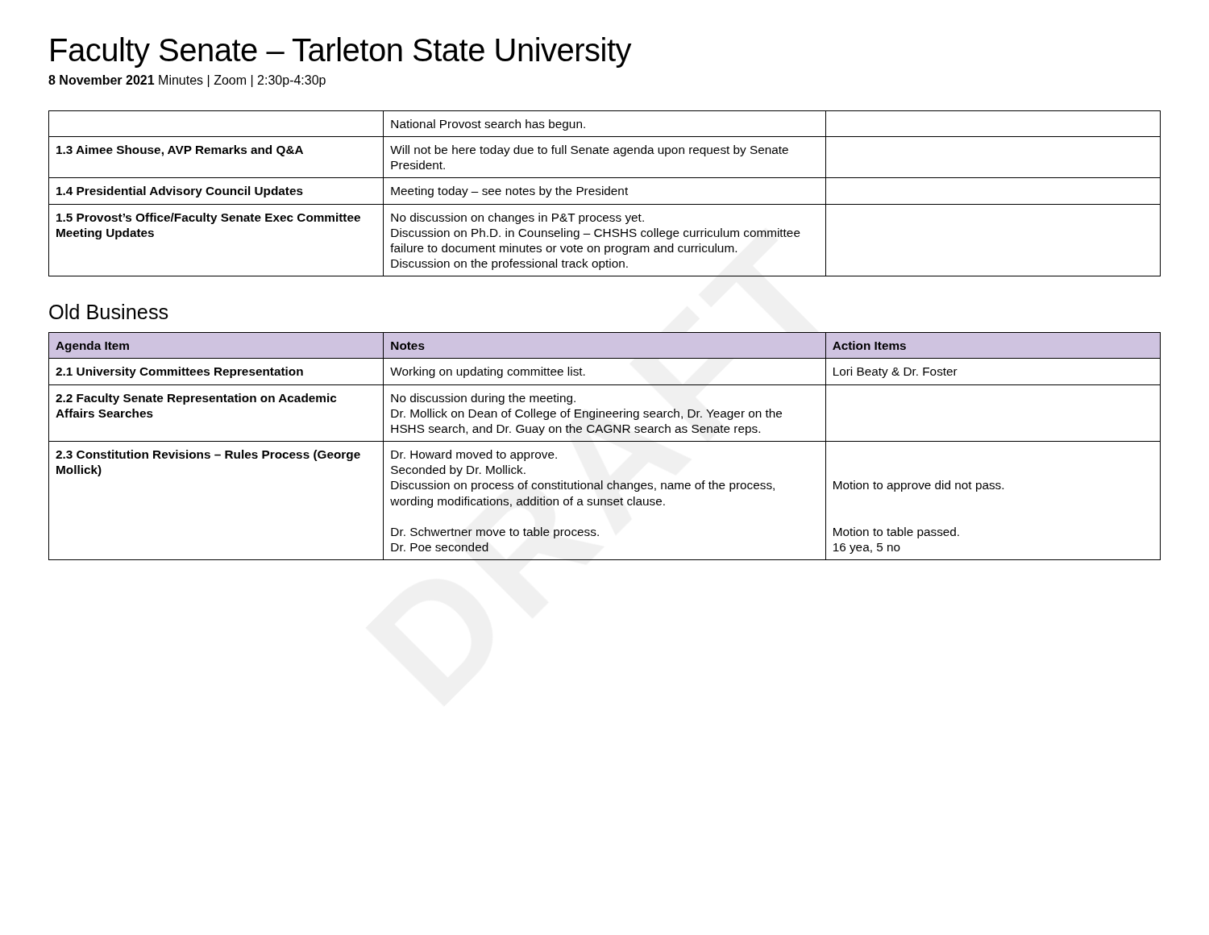DRAFT
Faculty Senate – Tarleton State University
8 November 2021 Minutes | Zoom | 2:30p-4:30p
| | National Provost search has begun. | |
| 1.3 Aimee Shouse, AVP Remarks and Q&A | Will not be here today due to full Senate agenda upon request by Senate President. | |
| 1.4 Presidential Advisory Council Updates | Meeting today – see notes by the President | |
| 1.5 Provost’s Office/Faculty Senate Exec Committee Meeting Updates | No discussion on changes in P&T process yet. Discussion on Ph.D. in Counseling – CHSHS college curriculum committee failure to document minutes or vote on program and curriculum. Discussion on the professional track option. | |
Old Business
| Agenda Item | Notes | Action Items |
| --- | --- | --- |
| 2.1 University Committees Representation | Working on updating committee list. | Lori Beaty & Dr. Foster |
| 2.2 Faculty Senate Representation on Academic Affairs Searches | No discussion during the meeting. Dr. Mollick on Dean of College of Engineering search, Dr. Yeager on the HSHS search, and Dr. Guay on the CAGNR search as Senate reps. | |
| 2.3 Constitution Revisions – Rules Process (George Mollick) | Dr. Howard moved to approve. Seconded by Dr. Mollick. Discussion on process of constitutional changes, name of the process, wording modifications, addition of a sunset clause. Dr. Schwertner move to table process. Dr. Poe seconded | Motion to approve did not pass. Motion to table passed. 16 yea, 5 no |